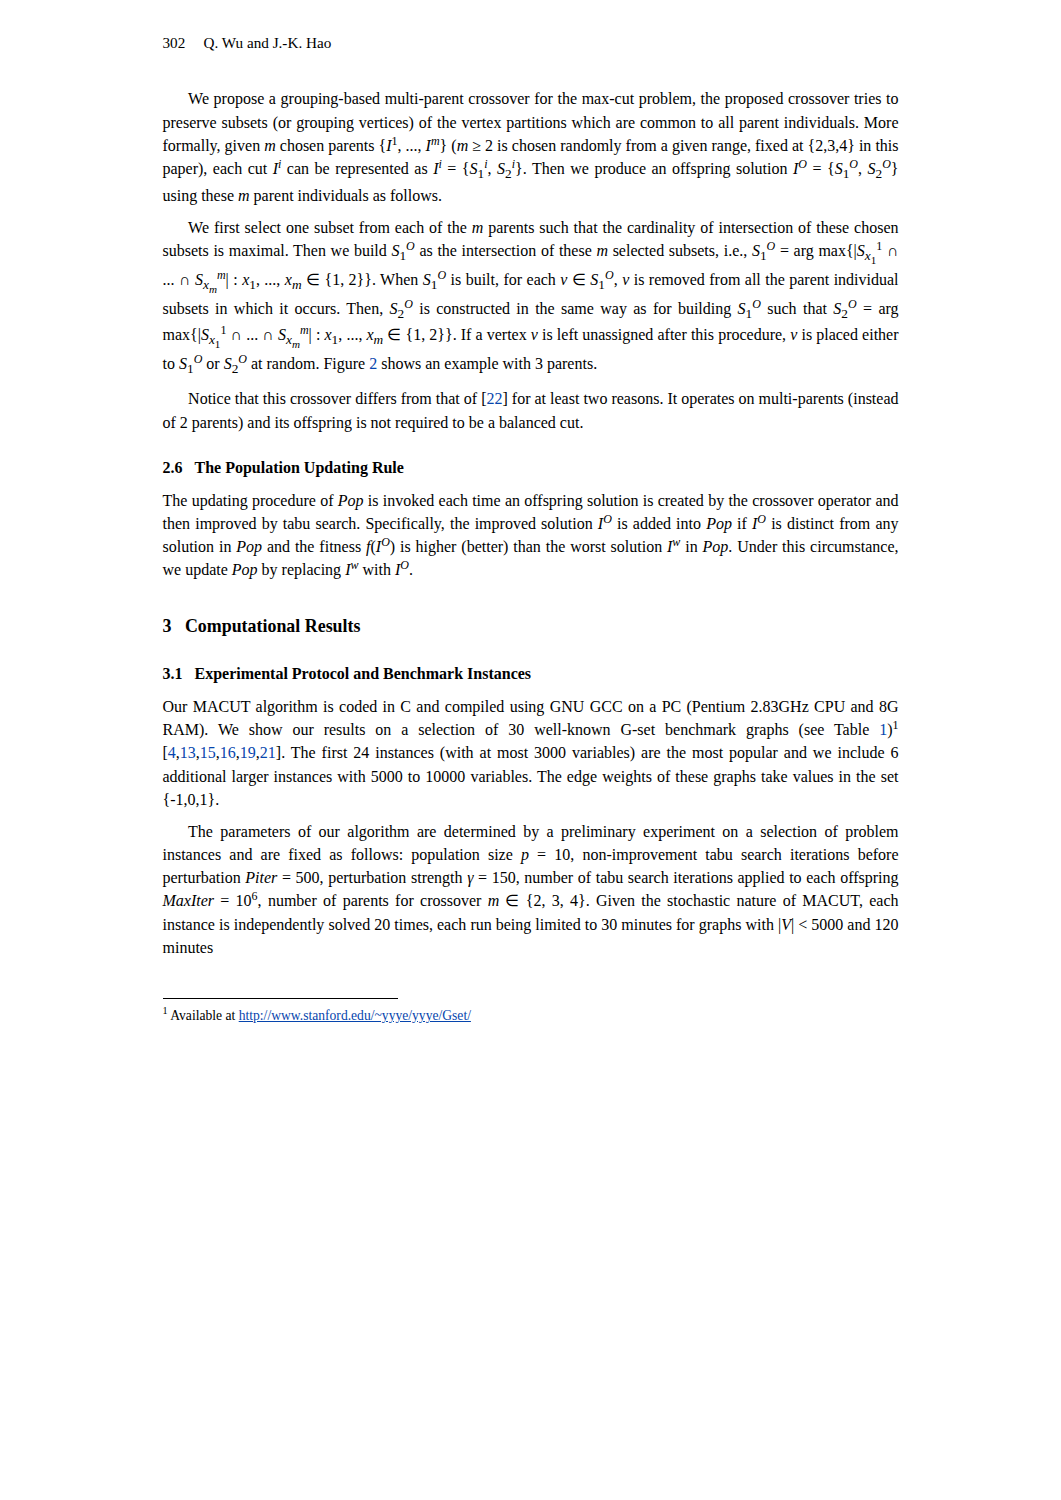302 Q. Wu and J.-K. Hao
We propose a grouping-based multi-parent crossover for the max-cut problem, the proposed crossover tries to preserve subsets (or grouping vertices) of the vertex partitions which are common to all parent individuals. More formally, given m chosen parents {I1, ..., Im} (m ≥ 2 is chosen randomly from a given range, fixed at {2,3,4} in this paper), each cut Ii can be represented as Ii = {S1i, S2i}. Then we produce an offspring solution IO = {S1O, S2O} using these m parent individuals as follows.
We first select one subset from each of the m parents such that the cardinality of intersection of these chosen subsets is maximal. Then we build S1O as the intersection of these m selected subsets, i.e., S1O = arg max{|Sx11 ∩ ... ∩ Sxmm| : x1, ..., xm ∈ {1, 2}}. When S1O is built, for each v ∈ S1O, v is removed from all the parent individual subsets in which it occurs. Then, S2O is constructed in the same way as for building S1O such that S2O = arg max{|Sx11 ∩ ... ∩ Sxmm| : x1, ..., xm ∈ {1, 2}}. If a vertex v is left unassigned after this procedure, v is placed either to S1O or S2O at random. Figure 2 shows an example with 3 parents.
Notice that this crossover differs from that of [22] for at least two reasons. It operates on multi-parents (instead of 2 parents) and its offspring is not required to be a balanced cut.
2.6 The Population Updating Rule
The updating procedure of Pop is invoked each time an offspring solution is created by the crossover operator and then improved by tabu search. Specifically, the improved solution IO is added into Pop if IO is distinct from any solution in Pop and the fitness f(IO) is higher (better) than the worst solution Iw in Pop. Under this circumstance, we update Pop by replacing Iw with IO.
3 Computational Results
3.1 Experimental Protocol and Benchmark Instances
Our MACUT algorithm is coded in C and compiled using GNU GCC on a PC (Pentium 2.83GHz CPU and 8G RAM). We show our results on a selection of 30 well-known G-set benchmark graphs (see Table 1)1 [4,13,15,16,19,21]. The first 24 instances (with at most 3000 variables) are the most popular and we include 6 additional larger instances with 5000 to 10000 variables. The edge weights of these graphs take values in the set {-1,0,1}.
The parameters of our algorithm are determined by a preliminary experiment on a selection of problem instances and are fixed as follows: population size p = 10, non-improvement tabu search iterations before perturbation Piter = 500, perturbation strength γ = 150, number of tabu search iterations applied to each offspring MaxIter = 106, number of parents for crossover m ∈ {2, 3, 4}. Given the stochastic nature of MACUT, each instance is independently solved 20 times, each run being limited to 30 minutes for graphs with |V| < 5000 and 120 minutes
1 Available at http://www.stanford.edu/~yyye/yyye/Gset/